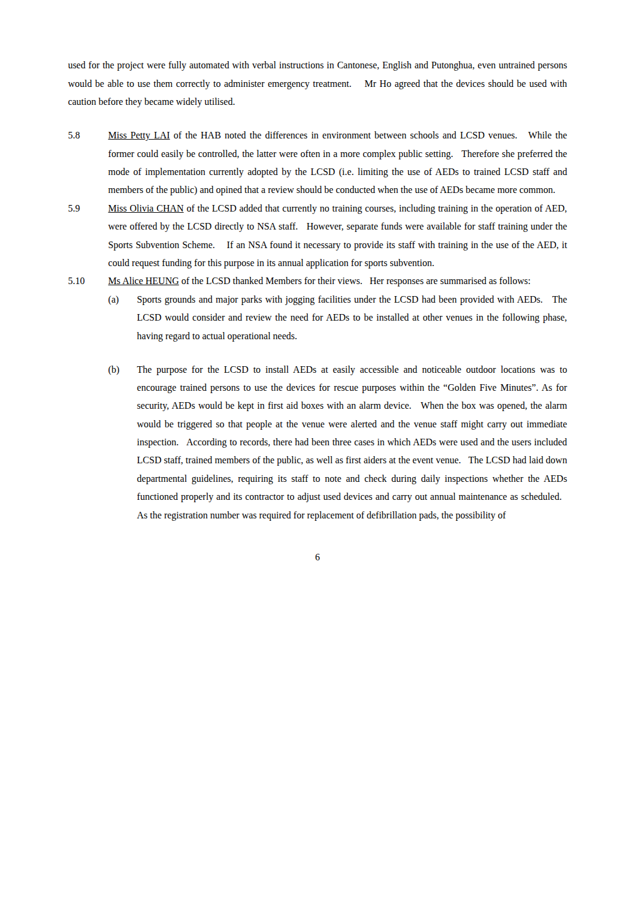used for the project were fully automated with verbal instructions in Cantonese, English and Putonghua, even untrained persons would be able to use them correctly to administer emergency treatment. Mr Ho agreed that the devices should be used with caution before they became widely utilised.
5.8
Miss Petty LAI of the HAB noted the differences in environment between schools and LCSD venues. While the former could easily be controlled, the latter were often in a more complex public setting. Therefore she preferred the mode of implementation currently adopted by the LCSD (i.e. limiting the use of AEDs to trained LCSD staff and members of the public) and opined that a review should be conducted when the use of AEDs became more common.
5.9
Miss Olivia CHAN of the LCSD added that currently no training courses, including training in the operation of AED, were offered by the LCSD directly to NSA staff. However, separate funds were available for staff training under the Sports Subvention Scheme. If an NSA found it necessary to provide its staff with training in the use of the AED, it could request funding for this purpose in its annual application for sports subvention.
5.10
Ms Alice HEUNG of the LCSD thanked Members for their views. Her responses are summarised as follows:
(a) Sports grounds and major parks with jogging facilities under the LCSD had been provided with AEDs. The LCSD would consider and review the need for AEDs to be installed at other venues in the following phase, having regard to actual operational needs.
(b) The purpose for the LCSD to install AEDs at easily accessible and noticeable outdoor locations was to encourage trained persons to use the devices for rescue purposes within the “Golden Five Minutes”. As for security, AEDs would be kept in first aid boxes with an alarm device. When the box was opened, the alarm would be triggered so that people at the venue were alerted and the venue staff might carry out immediate inspection. According to records, there had been three cases in which AEDs were used and the users included LCSD staff, trained members of the public, as well as first aiders at the event venue. The LCSD had laid down departmental guidelines, requiring its staff to note and check during daily inspections whether the AEDs functioned properly and its contractor to adjust used devices and carry out annual maintenance as scheduled. As the registration number was required for replacement of defibrillation pads, the possibility of
6